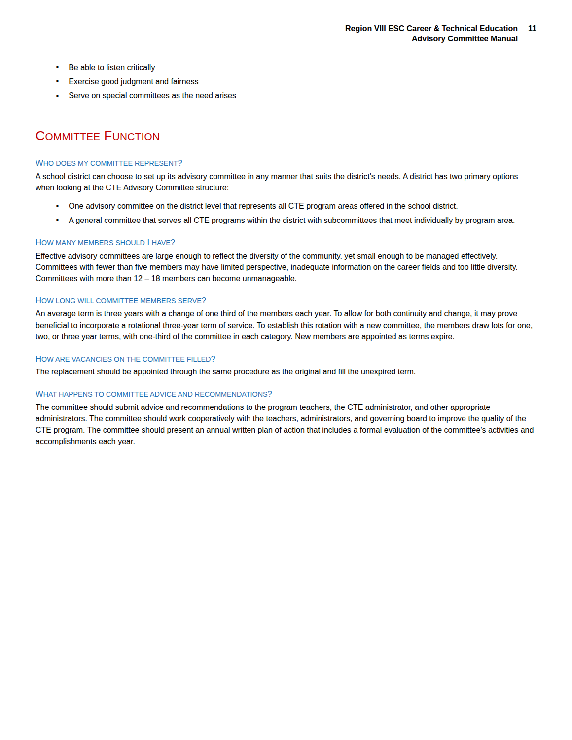Region VIII ESC Career & Technical Education
Advisory Committee Manual 11
Be able to listen critically
Exercise good judgment and fairness
Serve on special committees as the need arises
COMMITTEE FUNCTION
WHO DOES MY COMMITTEE REPRESENT?
A school district can choose to set up its advisory committee in any manner that suits the district's needs. A district has two primary options when looking at the CTE Advisory Committee structure:
One advisory committee on the district level that represents all CTE program areas offered in the school district.
A general committee that serves all CTE programs within the district with subcommittees that meet individually by program area.
HOW MANY MEMBERS SHOULD I HAVE?
Effective advisory committees are large enough to reflect the diversity of the community, yet small enough to be managed effectively. Committees with fewer than five members may have limited perspective, inadequate information on the career fields and too little diversity. Committees with more than 12 – 18 members can become unmanageable.
HOW LONG WILL COMMITTEE MEMBERS SERVE?
An average term is three years with a change of one third of the members each year. To allow for both continuity and change, it may prove beneficial to incorporate a rotational three-year term of service. To establish this rotation with a new committee, the members draw lots for one, two, or three year terms, with one-third of the committee in each category. New members are appointed as terms expire.
HOW ARE VACANCIES ON THE COMMITTEE FILLED?
The replacement should be appointed through the same procedure as the original and fill the unexpired term.
WHAT HAPPENS TO COMMITTEE ADVICE AND RECOMMENDATIONS?
The committee should submit advice and recommendations to the program teachers, the CTE administrator, and other appropriate administrators. The committee should work cooperatively with the teachers, administrators, and governing board to improve the quality of the CTE program. The committee should present an annual written plan of action that includes a formal evaluation of the committee's activities and accomplishments each year.